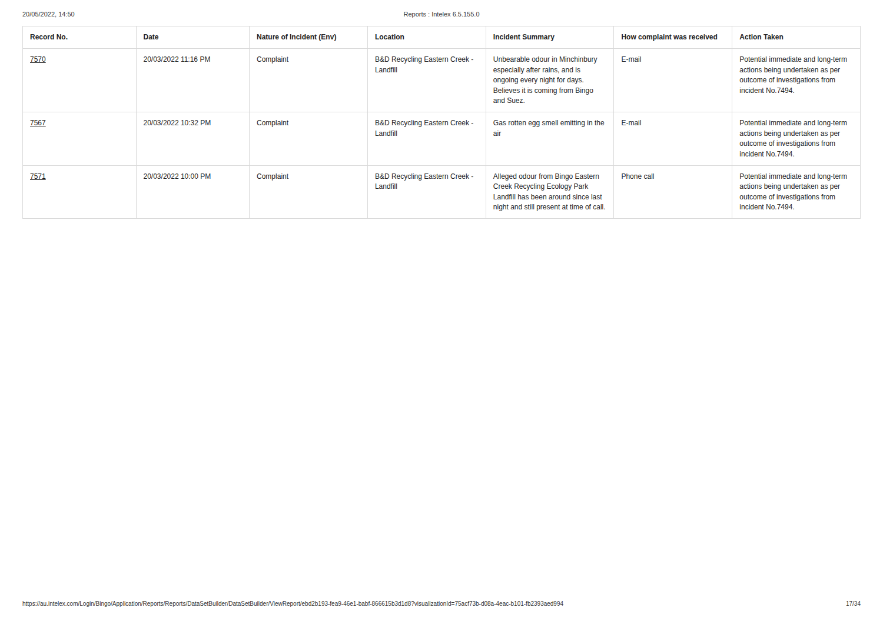20/05/2022, 14:50
Reports : Intelex 6.5.155.0
| Record No. | Date | Nature of Incident (Env) | Location | Incident Summary | How complaint was received | Action Taken |
| --- | --- | --- | --- | --- | --- | --- |
| 7570 | 20/03/2022 11:16 PM | Complaint | B&D Recycling Eastern Creek - Landfill | Unbearable odour in Minchinbury especially after rains, and is ongoing every night for days. Believes it is coming from Bingo and Suez. | E-mail | Potential immediate and long-term actions being undertaken as per outcome of investigations from incident No.7494. |
| 7567 | 20/03/2022 10:32 PM | Complaint | B&D Recycling Eastern Creek - Landfill | Gas rotten egg smell emitting in the air | E-mail | Potential immediate and long-term actions being undertaken as per outcome of investigations from incident No.7494. |
| 7571 | 20/03/2022 10:00 PM | Complaint | B&D Recycling Eastern Creek - Landfill | Alleged odour from Bingo Eastern Creek Recycling Ecology Park Landfill has been around since last night and still present at time of call. | Phone call | Potential immediate and long-term actions being undertaken as per outcome of investigations from incident No.7494. |
https://au.intelex.com/Login/Bingo/Application/Reports/Reports/DataSetBuilder/DataSetBuilder/ViewReport/ebd2b193-fea9-46e1-babf-866615b3d1d8?visualizationId=75acf73b-d08a-4eac-b101-fb2393aed994
17/34